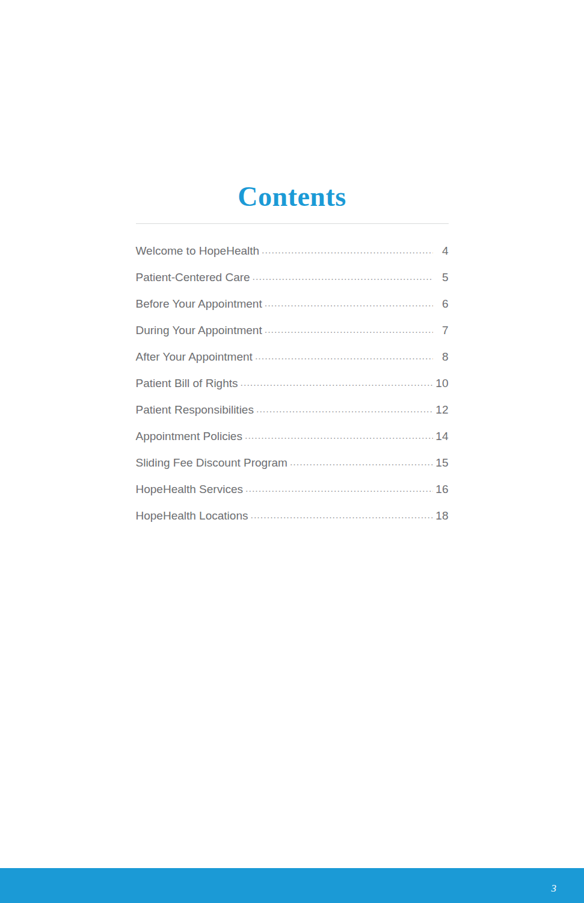Contents
Welcome to HopeHealth.......................................................................... 4
Patient-Centered Care.............................................................................. 5
Before Your Appointment......................................................................... 6
During Your Appointment....................................................................... 7
After Your Appointment.......................................................................... 8
Patient Bill of Rights................................................................................ 10
Patient Responsibilities.......................................................................... 12
Appointment Policies.............................................................................. 14
Sliding Fee Discount Program................................................................ 15
HopeHealth Services................................................................................ 16
HopeHealth Locations............................................................................. 18
3